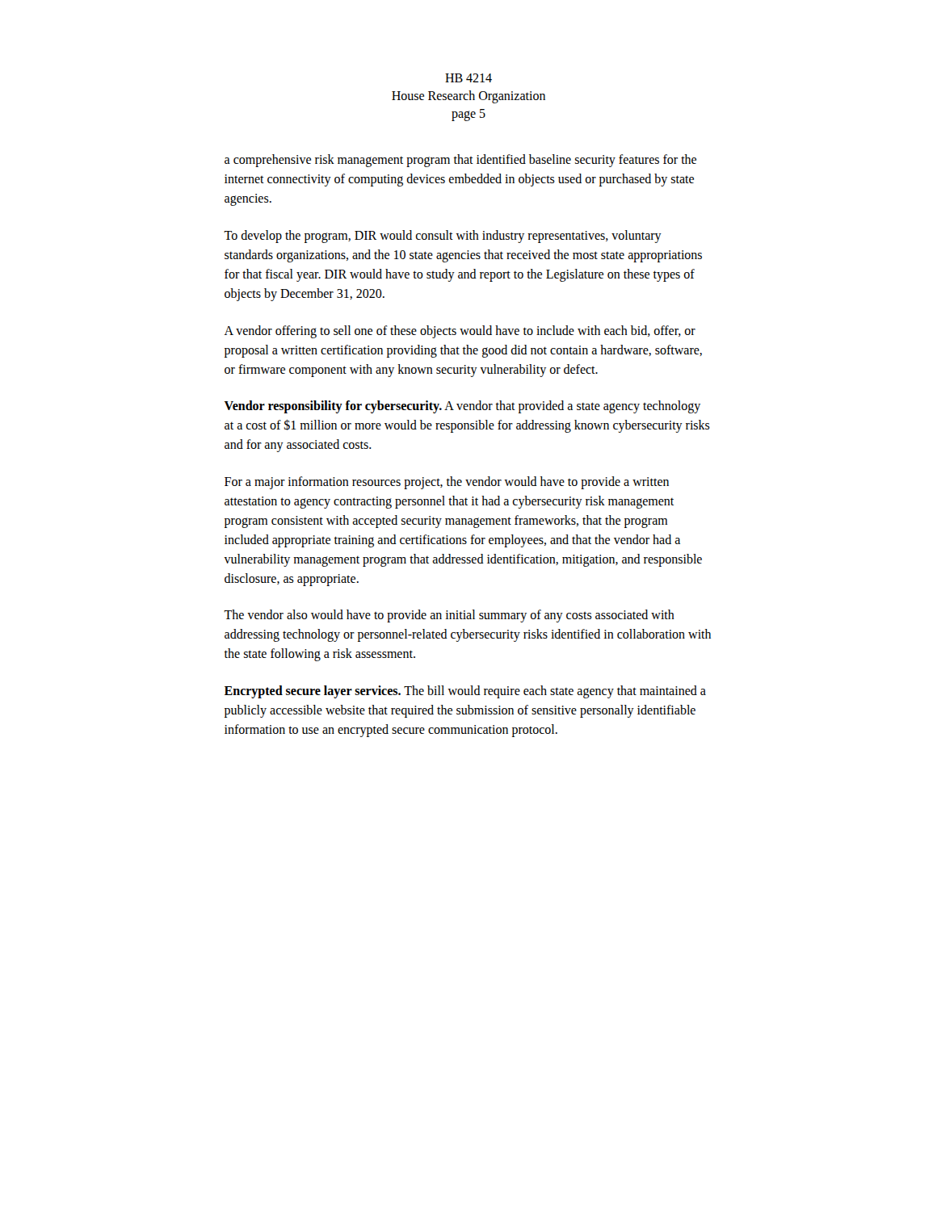HB 4214 House Research Organization page 5
a comprehensive risk management program that identified baseline security features for the internet connectivity of computing devices embedded in objects used or purchased by state agencies.
To develop the program, DIR would consult with industry representatives, voluntary standards organizations, and the 10 state agencies that received the most state appropriations for that fiscal year. DIR would have to study and report to the Legislature on these types of objects by December 31, 2020.
A vendor offering to sell one of these objects would have to include with each bid, offer, or proposal a written certification providing that the good did not contain a hardware, software, or firmware component with any known security vulnerability or defect.
Vendor responsibility for cybersecurity. A vendor that provided a state agency technology at a cost of $1 million or more would be responsible for addressing known cybersecurity risks and for any associated costs.
For a major information resources project, the vendor would have to provide a written attestation to agency contracting personnel that it had a cybersecurity risk management program consistent with accepted security management frameworks, that the program included appropriate training and certifications for employees, and that the vendor had a vulnerability management program that addressed identification, mitigation, and responsible disclosure, as appropriate.
The vendor also would have to provide an initial summary of any costs associated with addressing technology or personnel-related cybersecurity risks identified in collaboration with the state following a risk assessment.
Encrypted secure layer services. The bill would require each state agency that maintained a publicly accessible website that required the submission of sensitive personally identifiable information to use an encrypted secure communication protocol.